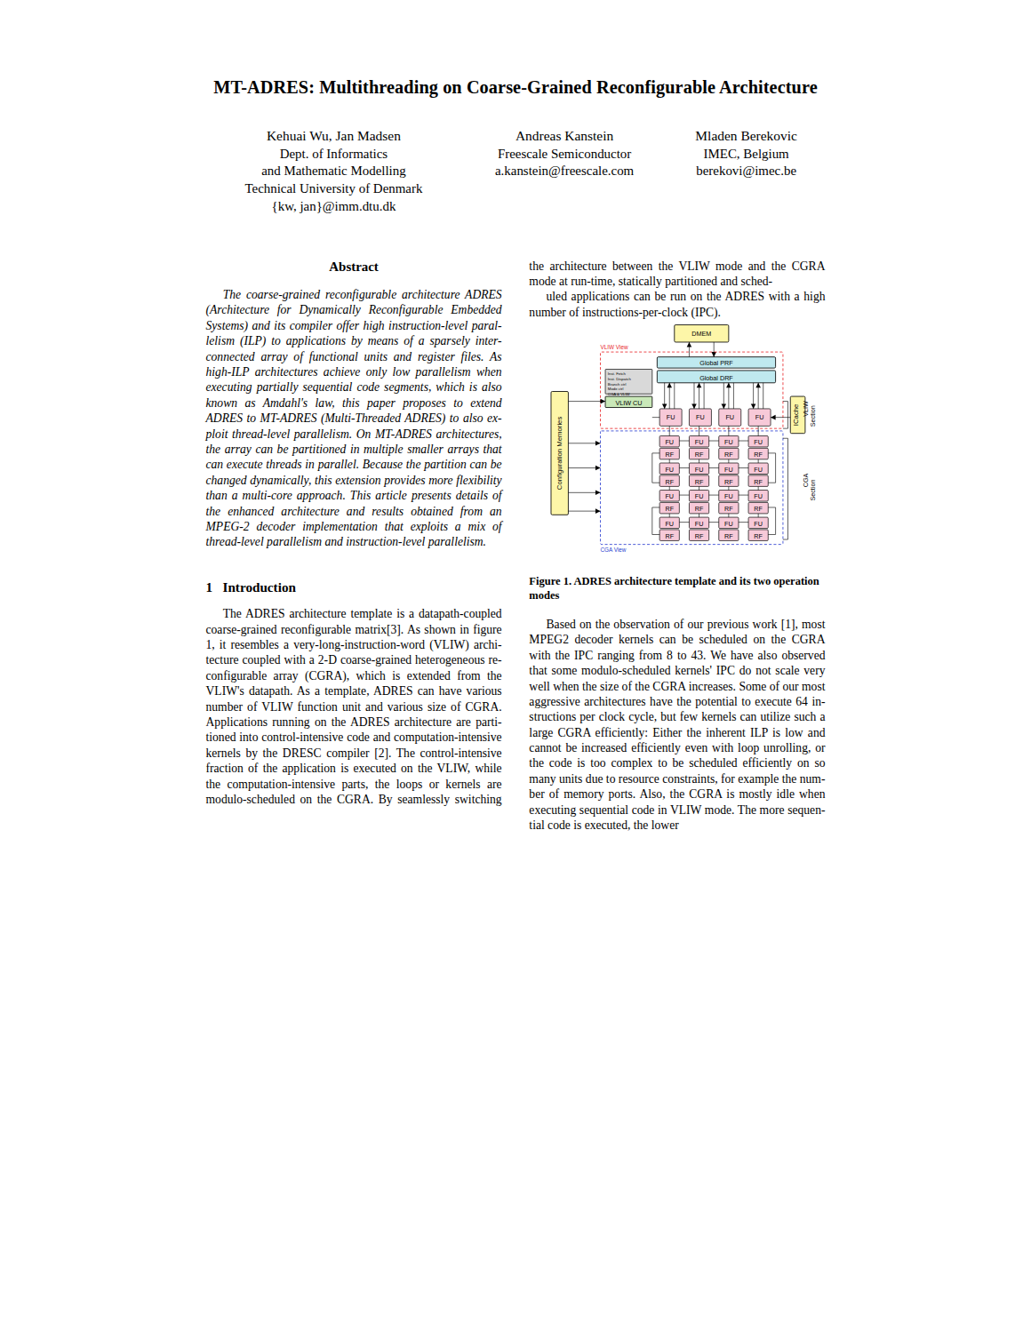MT-ADRES: Multithreading on Coarse-Grained Reconfigurable Architecture
| Kehuai Wu, Jan Madsen Dept. of Informatics and Mathematic Modelling Technical University of Denmark {kw, jan}@imm.dtu.dk | Andreas Kanstein Freescale Semiconductor a.kanstein@freescale.com | Mladen Berekovic IMEC, Belgium berekovi@imec.be |
Abstract
The coarse-grained reconfigurable architecture ADRES (Architecture for Dynamically Reconfigurable Embedded Systems) and its compiler offer high instruction-level parallelism (ILP) to applications by means of a sparsely inter-connected array of functional units and register files. As high-ILP architectures achieve only low parallelism when executing partially sequential code segments, which is also known as Amdahl's law, this paper proposes to extend ADRES to MT-ADRES (Multi-Threaded ADRES) to also exploit thread-level parallelism. On MT-ADRES architectures, the array can be partitioned in multiple smaller arrays that can execute threads in parallel. Because the partition can be changed dynamically, this extension provides more flexibility than a multi-core approach. This article presents details of the enhanced architecture and results obtained from an MPEG-2 decoder implementation that exploits a mix of thread-level parallelism and instruction-level parallelism.
1 Introduction
The ADRES architecture template is a datapath-coupled coarse-grained reconfigurable matrix[3]. As shown in figure 1, it resembles a very-long-instruction-word (VLIW) architecture coupled with a 2-D coarse-grained heterogeneous reconfigurable array (CGRA), which is extended from the VLIW's datapath. As a template, ADRES can have various number of VLIW function unit and various size of CGRA. Applications running on the ADRES architecture are partitioned into control-intensive code and computation-intensive kernels by the DRESC compiler [2]. The control-intensive fraction of the application is executed on the VLIW, while the computation-intensive parts, the loops or kernels are modulo-scheduled on the CGRA. By seamlessly switching the architecture between the VLIW mode and the CGRA mode at run-time, statically partitioned and sched-
uled applications can be run on the ADRES with a high number of instructions-per-clock (IPC).
DMEM VLIW View Global PRF Global DRF Inst. Fetch Inst. Dispatch Branch ctrl Mode ctrl CGA & VLIW VLIW CU Configuration Memories ICache FU FU FU FU CGA View FU RF FU RF FU RF FU RF FU RF FU RF FU RF FU RF FU RF FU RF FU RF FU RF FU RF FU RF FU RF FU RF VLIW Section CGA Section
Figure 1. ADRES architecture template and its two operation modes
Based on the observation of our previous work [1], most MPEG2 decoder kernels can be scheduled on the CGRA with the IPC ranging from 8 to 43. We have also observed that some modulo-scheduled kernels' IPC do not scale very well when the size of the CGRA increases. Some of our most aggressive architectures have the potential to execute 64 instructions per clock cycle, but few kernels can utilize such a large CGRA efficiently: Either the inherent ILP is low and cannot be increased efficiently even with loop unrolling, or the code is too complex to be scheduled efficiently on so many units due to resource constraints, for example the number of memory ports. Also, the CGRA is mostly idle when executing sequential code in VLIW mode. The more sequential code is executed, the lower